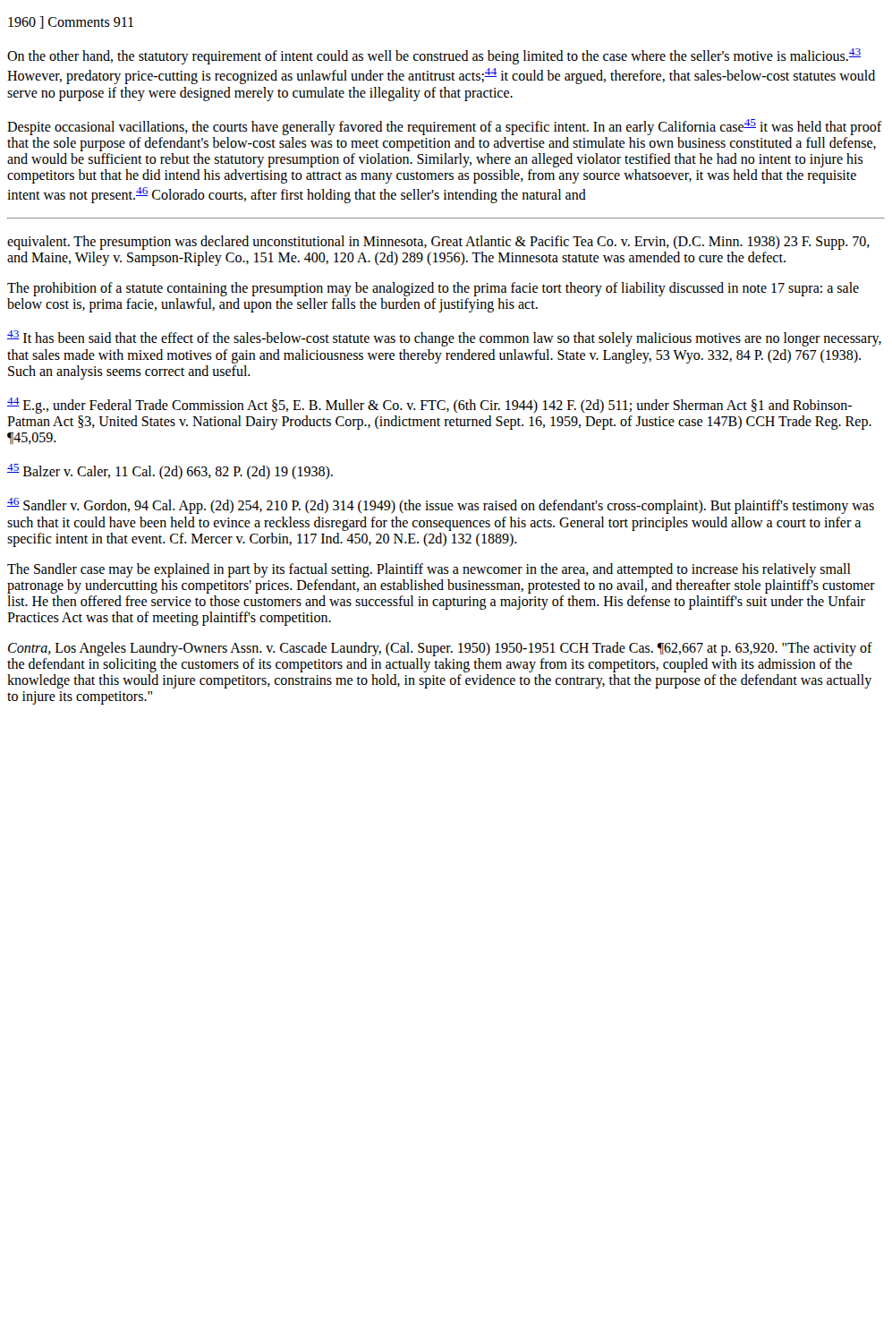1960 ] Comments 911
On the other hand, the statutory requirement of intent could as well be construed as being limited to the case where the seller's motive is malicious.43 However, predatory price-cutting is recognized as unlawful under the antitrust acts;44 it could be argued, therefore, that sales-below-cost statutes would serve no purpose if they were designed merely to cumulate the illegality of that practice.
Despite occasional vacillations, the courts have generally favored the requirement of a specific intent. In an early California case45 it was held that proof that the sole purpose of defendant's below-cost sales was to meet competition and to advertise and stimulate his own business constituted a full defense, and would be sufficient to rebut the statutory presumption of violation. Similarly, where an alleged violator testified that he had no intent to injure his competitors but that he did intend his advertising to attract as many customers as possible, from any source whatsoever, it was held that the requisite intent was not present.46 Colorado courts, after first holding that the seller's intending the natural and
equivalent. The presumption was declared unconstitutional in Minnesota, Great Atlantic & Pacific Tea Co. v. Ervin, (D.C. Minn. 1938) 23 F. Supp. 70, and Maine, Wiley v. Sampson-Ripley Co., 151 Me. 400, 120 A. (2d) 289 (1956). The Minnesota statute was amended to cure the defect.
The prohibition of a statute containing the presumption may be analogized to the prima facie tort theory of liability discussed in note 17 supra: a sale below cost is, prima facie, unlawful, and upon the seller falls the burden of justifying his act.
43 It has been said that the effect of the sales-below-cost statute was to change the common law so that solely malicious motives are no longer necessary, that sales made with mixed motives of gain and maliciousness were thereby rendered unlawful. State v. Langley, 53 Wyo. 332, 84 P. (2d) 767 (1938). Such an analysis seems correct and useful.
44 E.g., under Federal Trade Commission Act §5, E. B. Muller & Co. v. FTC, (6th Cir. 1944) 142 F. (2d) 511; under Sherman Act §1 and Robinson-Patman Act §3, United States v. National Dairy Products Corp., (indictment returned Sept. 16, 1959, Dept. of Justice case 147B) CCH Trade Reg. Rep. ¶45,059.
45 Balzer v. Caler, 11 Cal. (2d) 663, 82 P. (2d) 19 (1938).
46 Sandler v. Gordon, 94 Cal. App. (2d) 254, 210 P. (2d) 314 (1949) (the issue was raised on defendant's cross-complaint). But plaintiff's testimony was such that it could have been held to evince a reckless disregard for the consequences of his acts. General tort principles would allow a court to infer a specific intent in that event. Cf. Mercer v. Corbin, 117 Ind. 450, 20 N.E. (2d) 132 (1889).
The Sandler case may be explained in part by its factual setting. Plaintiff was a newcomer in the area, and attempted to increase his relatively small patronage by undercutting his competitors' prices. Defendant, an established businessman, protested to no avail, and thereafter stole plaintiff's customer list. He then offered free service to those customers and was successful in capturing a majority of them. His defense to plaintiff's suit under the Unfair Practices Act was that of meeting plaintiff's competition.
Contra, Los Angeles Laundry-Owners Assn. v. Cascade Laundry, (Cal. Super. 1950) 1950-1951 CCH Trade Cas. ¶62,667 at p. 63,920. "The activity of the defendant in soliciting the customers of its competitors and in actually taking them away from its competitors, coupled with its admission of the knowledge that this would injure competitors, constrains me to hold, in spite of evidence to the contrary, that the purpose of the defendant was actually to injure its competitors."